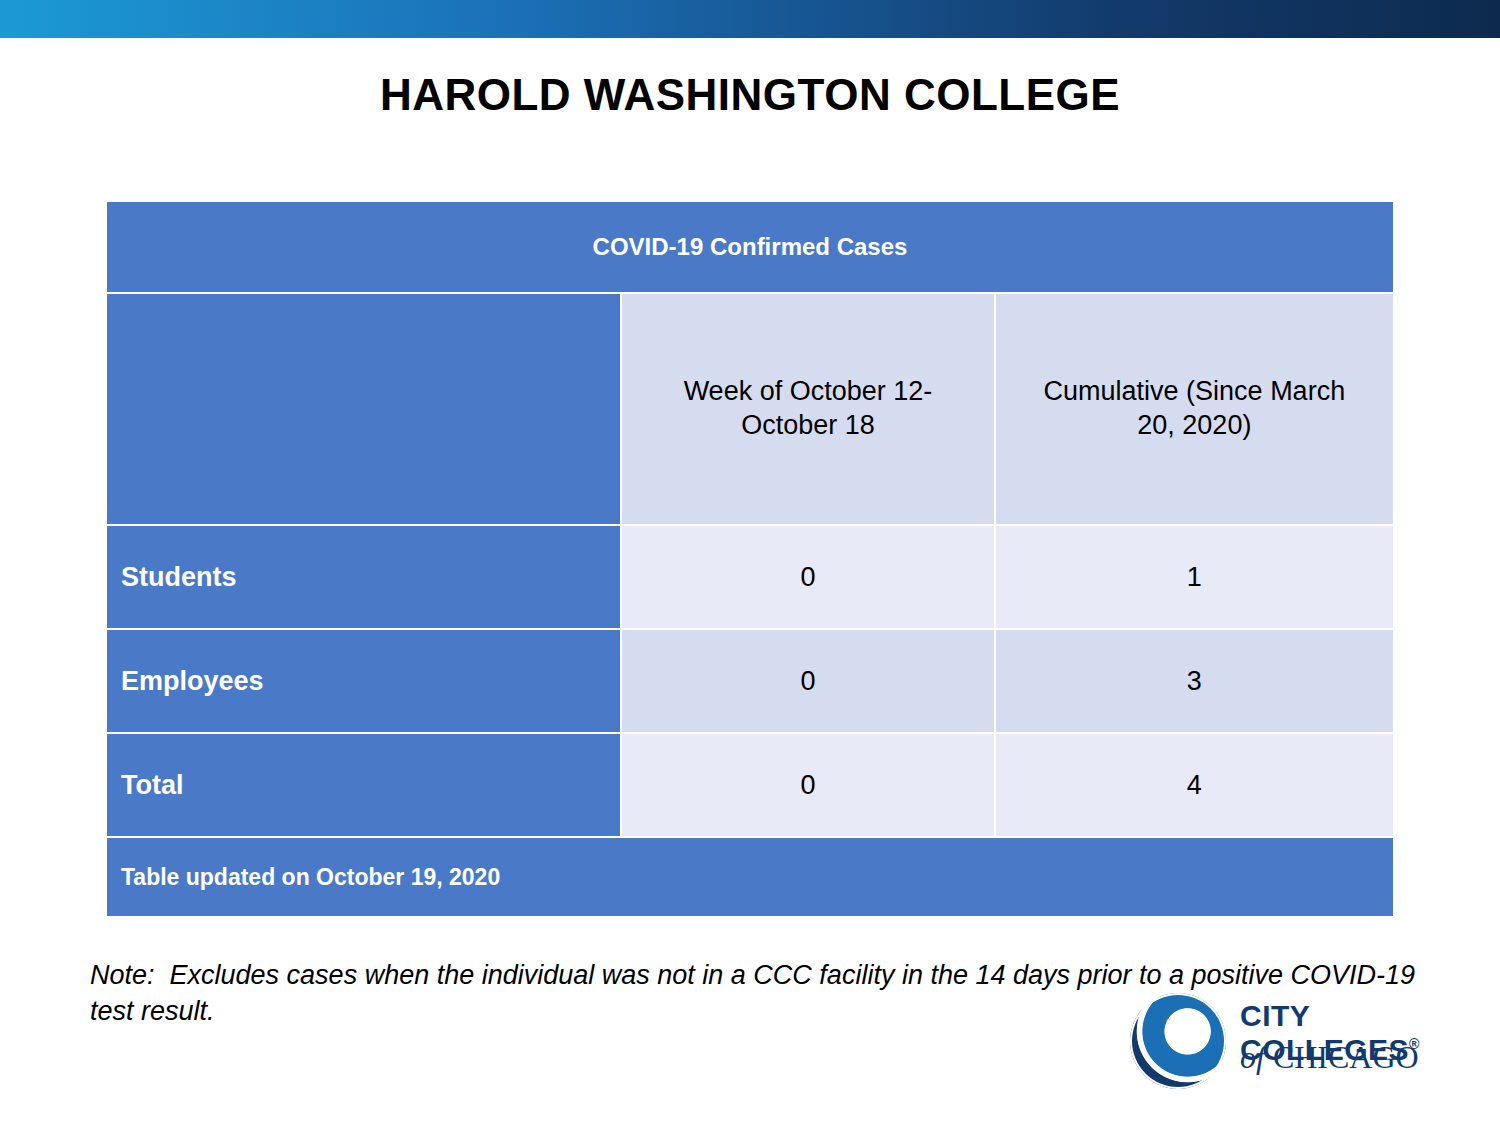HAROLD WASHINGTON COLLEGE
| COVID-19 Confirmed Cases |
| | Week of October 12- October 18 | Cumulative (Since March 20, 2020) |
| Students | 0 | 1 |
| Employees | 0 | 3 |
| Total | 0 | 4 |
| Table updated on October 19, 2020 |
Note: Excludes cases when the individual was not in a CCC facility in the 14 days prior to a positive COVID-19 test result.
CITY COLLEGES®
of CHICAGO